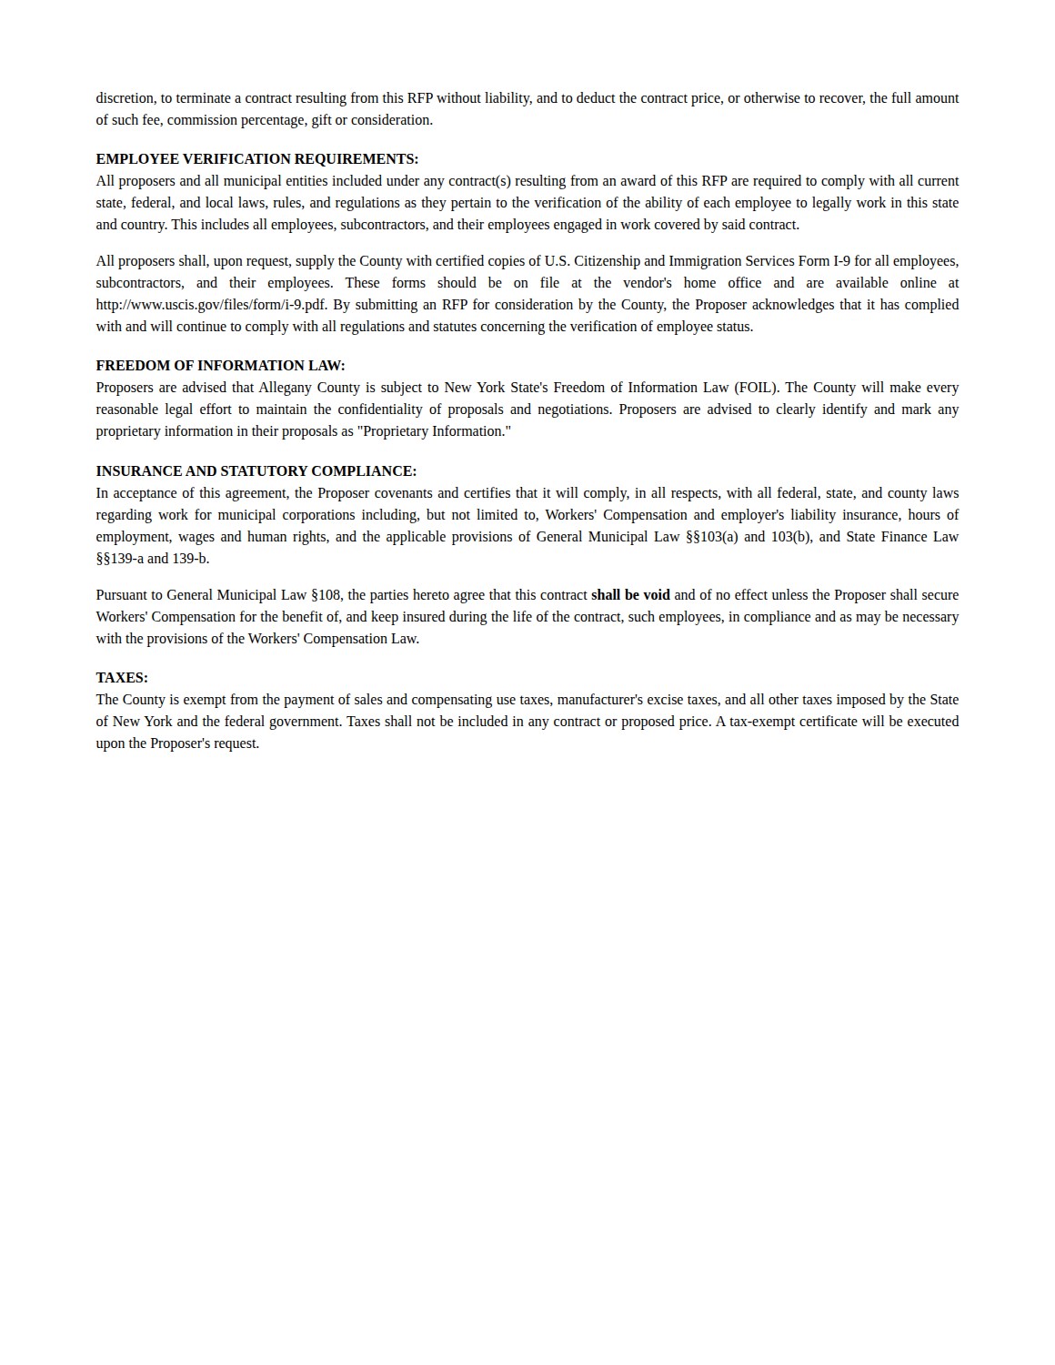discretion, to terminate a contract resulting from this RFP without liability, and to deduct the contract price, or otherwise to recover, the full amount of such fee, commission percentage, gift or consideration.
Employee Verification Requirements:
All proposers and all municipal entities included under any contract(s) resulting from an award of this RFP are required to comply with all current state, federal, and local laws, rules, and regulations as they pertain to the verification of the ability of each employee to legally work in this state and country. This includes all employees, subcontractors, and their employees engaged in work covered by said contract.
All proposers shall, upon request, supply the County with certified copies of U.S. Citizenship and Immigration Services Form I-9 for all employees, subcontractors, and their employees. These forms should be on file at the vendor's home office and are available online at http://www.uscis.gov/files/form/i-9.pdf. By submitting an RFP for consideration by the County, the Proposer acknowledges that it has complied with and will continue to comply with all regulations and statutes concerning the verification of employee status.
Freedom of Information Law:
Proposers are advised that Allegany County is subject to New York State's Freedom of Information Law (FOIL). The County will make every reasonable legal effort to maintain the confidentiality of proposals and negotiations. Proposers are advised to clearly identify and mark any proprietary information in their proposals as "Proprietary Information."
Insurance and Statutory Compliance:
In acceptance of this agreement, the Proposer covenants and certifies that it will comply, in all respects, with all federal, state, and county laws regarding work for municipal corporations including, but not limited to, Workers' Compensation and employer's liability insurance, hours of employment, wages and human rights, and the applicable provisions of General Municipal Law §§103(a) and 103(b), and State Finance Law §§139-a and 139-b.
Pursuant to General Municipal Law §108, the parties hereto agree that this contract shall be void and of no effect unless the Proposer shall secure Workers' Compensation for the benefit of, and keep insured during the life of the contract, such employees, in compliance and as may be necessary with the provisions of the Workers' Compensation Law.
Taxes:
The County is exempt from the payment of sales and compensating use taxes, manufacturer's excise taxes, and all other taxes imposed by the State of New York and the federal government. Taxes shall not be included in any contract or proposed price. A tax-exempt certificate will be executed upon the Proposer's request.